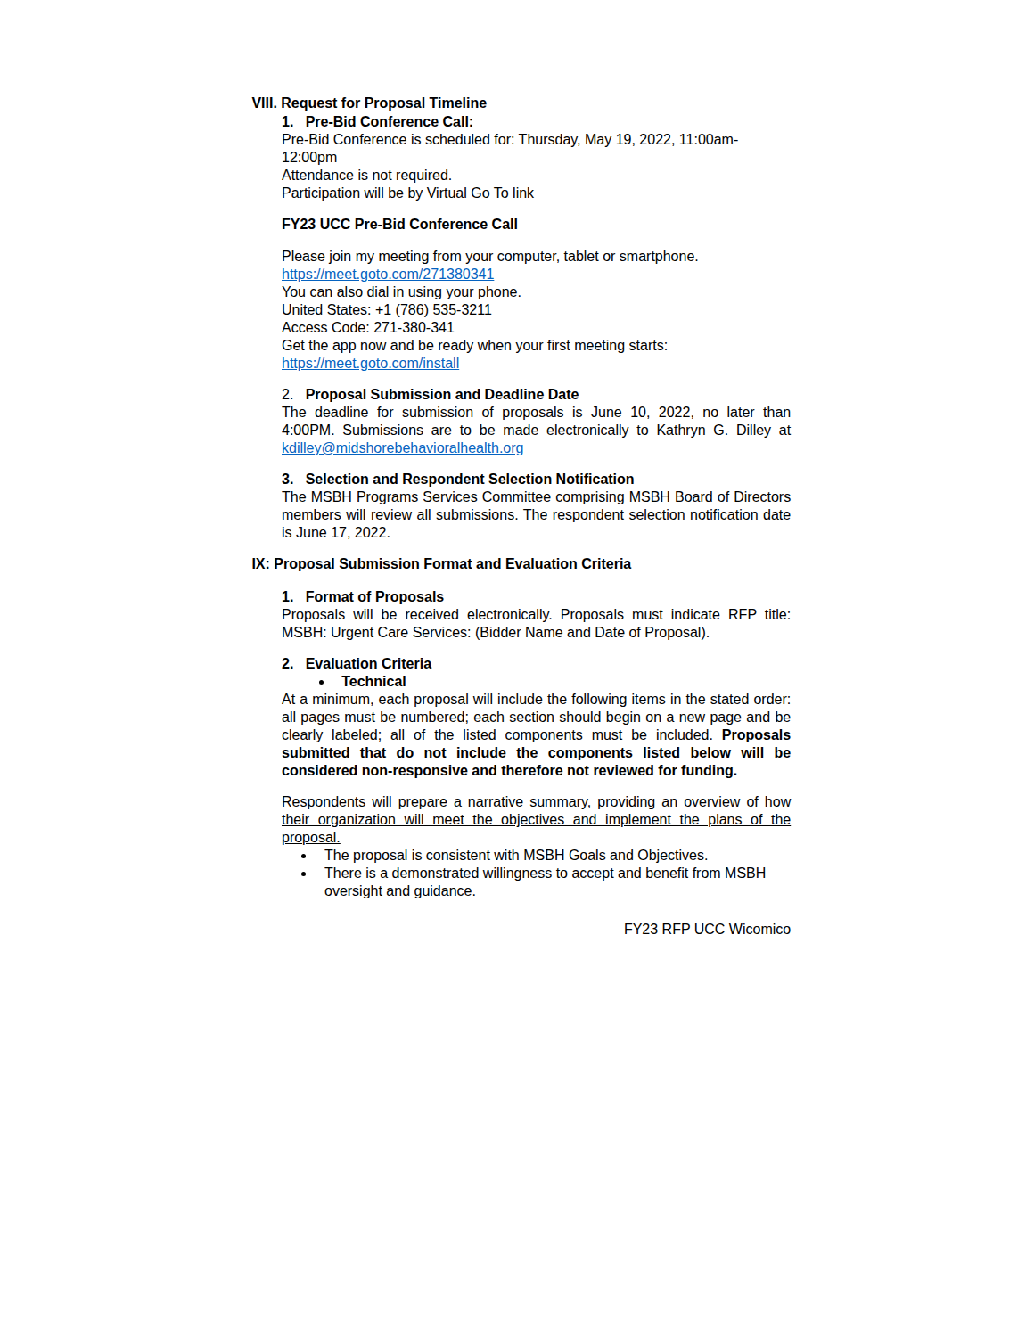VIII. Request for Proposal Timeline
1. Pre-Bid Conference Call:
Pre-Bid Conference is scheduled for: Thursday, May 19, 2022, 11:00am-12:00pm
Attendance is not required.
Participation will be by Virtual Go To link
FY23 UCC Pre-Bid Conference Call
Please join my meeting from your computer, tablet or smartphone.
https://meet.goto.com/271380341
You can also dial in using your phone.
United States: +1 (786) 535-3211
Access Code: 271-380-341
Get the app now and be ready when your first meeting starts:
https://meet.goto.com/install
2. Proposal Submission and Deadline Date
The deadline for submission of proposals is June 10, 2022, no later than 4:00PM. Submissions are to be made electronically to Kathryn G. Dilley at kdilley@midshorebehavioralhealth.org
3. Selection and Respondent Selection Notification
The MSBH Programs Services Committee comprising MSBH Board of Directors members will review all submissions. The respondent selection notification date is June 17, 2022.
IX: Proposal Submission Format and Evaluation Criteria
1. Format of Proposals
Proposals will be received electronically. Proposals must indicate RFP title: MSBH: Urgent Care Services: (Bidder Name and Date of Proposal).
2. Evaluation Criteria
Technical
At a minimum, each proposal will include the following items in the stated order: all pages must be numbered; each section should begin on a new page and be clearly labeled; all of the listed components must be included. Proposals submitted that do not include the components listed below will be considered non-responsive and therefore not reviewed for funding.
Respondents will prepare a narrative summary, providing an overview of how their organization will meet the objectives and implement the plans of the proposal.
The proposal is consistent with MSBH Goals and Objectives.
There is a demonstrated willingness to accept and benefit from MSBH oversight and guidance.
FY23 RFP UCC Wicomico